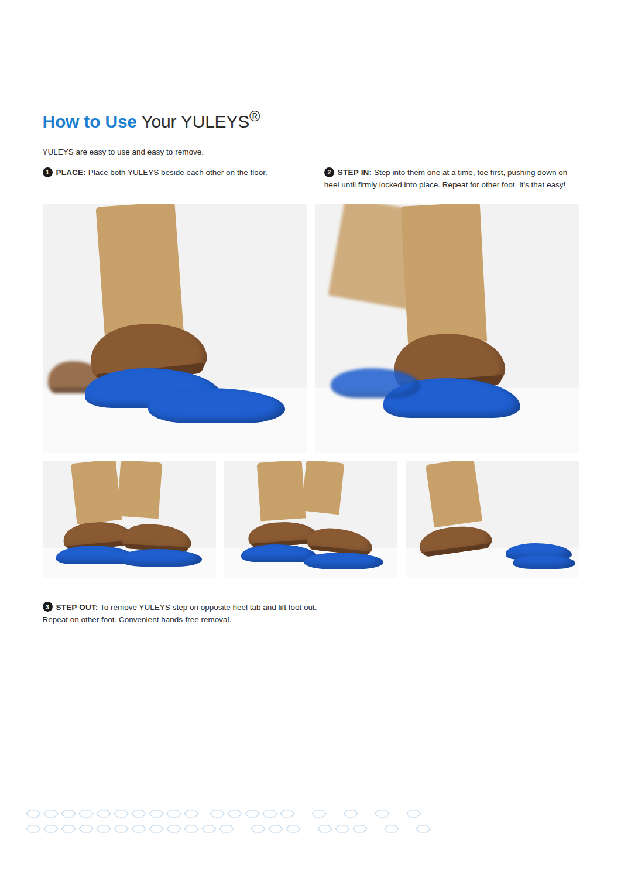How to Use Your YULEYS®
YULEYS are easy to use and easy to remove.
1 PLACE: Place both YULEYS beside each other on the floor.
2 STEP IN: Step into them one at a time, toe first, pushing down on heel until firmly locked into place. Repeat for other foot. It's that easy!
3 STEP OUT: To remove YULEYS step on opposite heel tab and lift foot out. Repeat on other foot. Convenient hands-free removal.